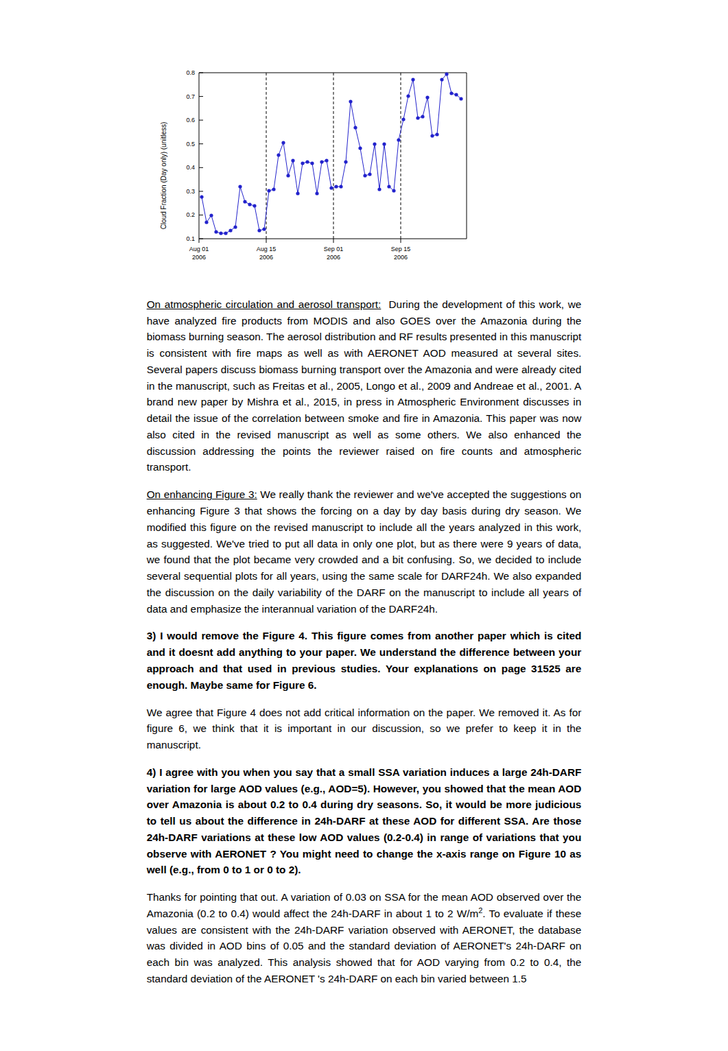Cloud Fraction (Day only) (unitless) 0.8 0.7 0.6 0.5 0.4 0.3 0.2 0.1 Aug 01 2006 Aug 15 2006 Sep 01 2006 Sep 15 2006
On atmospheric circulation and aerosol transport: During the development of this work, we have analyzed fire products from MODIS and also GOES over the Amazonia during the biomass burning season. The aerosol distribution and RF results presented in this manuscript is consistent with fire maps as well as with AERONET AOD measured at several sites. Several papers discuss biomass burning transport over the Amazonia and were already cited in the manuscript, such as Freitas et al., 2005, Longo et al., 2009 and Andreae et al., 2001. A brand new paper by Mishra et al., 2015, in press in Atmospheric Environment discusses in detail the issue of the correlation between smoke and fire in Amazonia. This paper was now also cited in the revised manuscript as well as some others. We also enhanced the discussion addressing the points the reviewer raised on fire counts and atmospheric transport.
On enhancing Figure 3: We really thank the reviewer and we've accepted the suggestions on enhancing Figure 3 that shows the forcing on a day by day basis during dry season. We modified this figure on the revised manuscript to include all the years analyzed in this work, as suggested. We've tried to put all data in only one plot, but as there were 9 years of data, we found that the plot became very crowded and a bit confusing. So, we decided to include several sequential plots for all years, using the same scale for DARF24h. We also expanded the discussion on the daily variability of the DARF on the manuscript to include all years of data and emphasize the interannual variation of the DARF24h.
3) I would remove the Figure 4. This figure comes from another paper which is cited and it doesnt add anything to your paper. We understand the difference between your approach and that used in previous studies. Your explanations on page 31525 are enough. Maybe same for Figure 6.
We agree that Figure 4 does not add critical information on the paper. We removed it. As for figure 6, we think that it is important in our discussion, so we prefer to keep it in the manuscript.
4) I agree with you when you say that a small SSA variation induces a large 24h-DARF variation for large AOD values (e.g., AOD=5). However, you showed that the mean AOD over Amazonia is about 0.2 to 0.4 during dry seasons. So, it would be more judicious to tell us about the difference in 24h-DARF at these AOD for different SSA. Are those 24h-DARF variations at these low AOD values (0.2-0.4) in range of variations that you observe with AERONET ? You might need to change the x-axis range on Figure 10 as well (e.g., from 0 to 1 or 0 to 2).
Thanks for pointing that out. A variation of 0.03 on SSA for the mean AOD observed over the Amazonia (0.2 to 0.4) would affect the 24h-DARF in about 1 to 2 W/m2. To evaluate if these values are consistent with the 24h-DARF variation observed with AERONET, the database was divided in AOD bins of 0.05 and the standard deviation of AERONET's 24h-DARF on each bin was analyzed. This analysis showed that for AOD varying from 0.2 to 0.4, the standard deviation of the AERONET 's 24h-DARF on each bin varied between 1.5